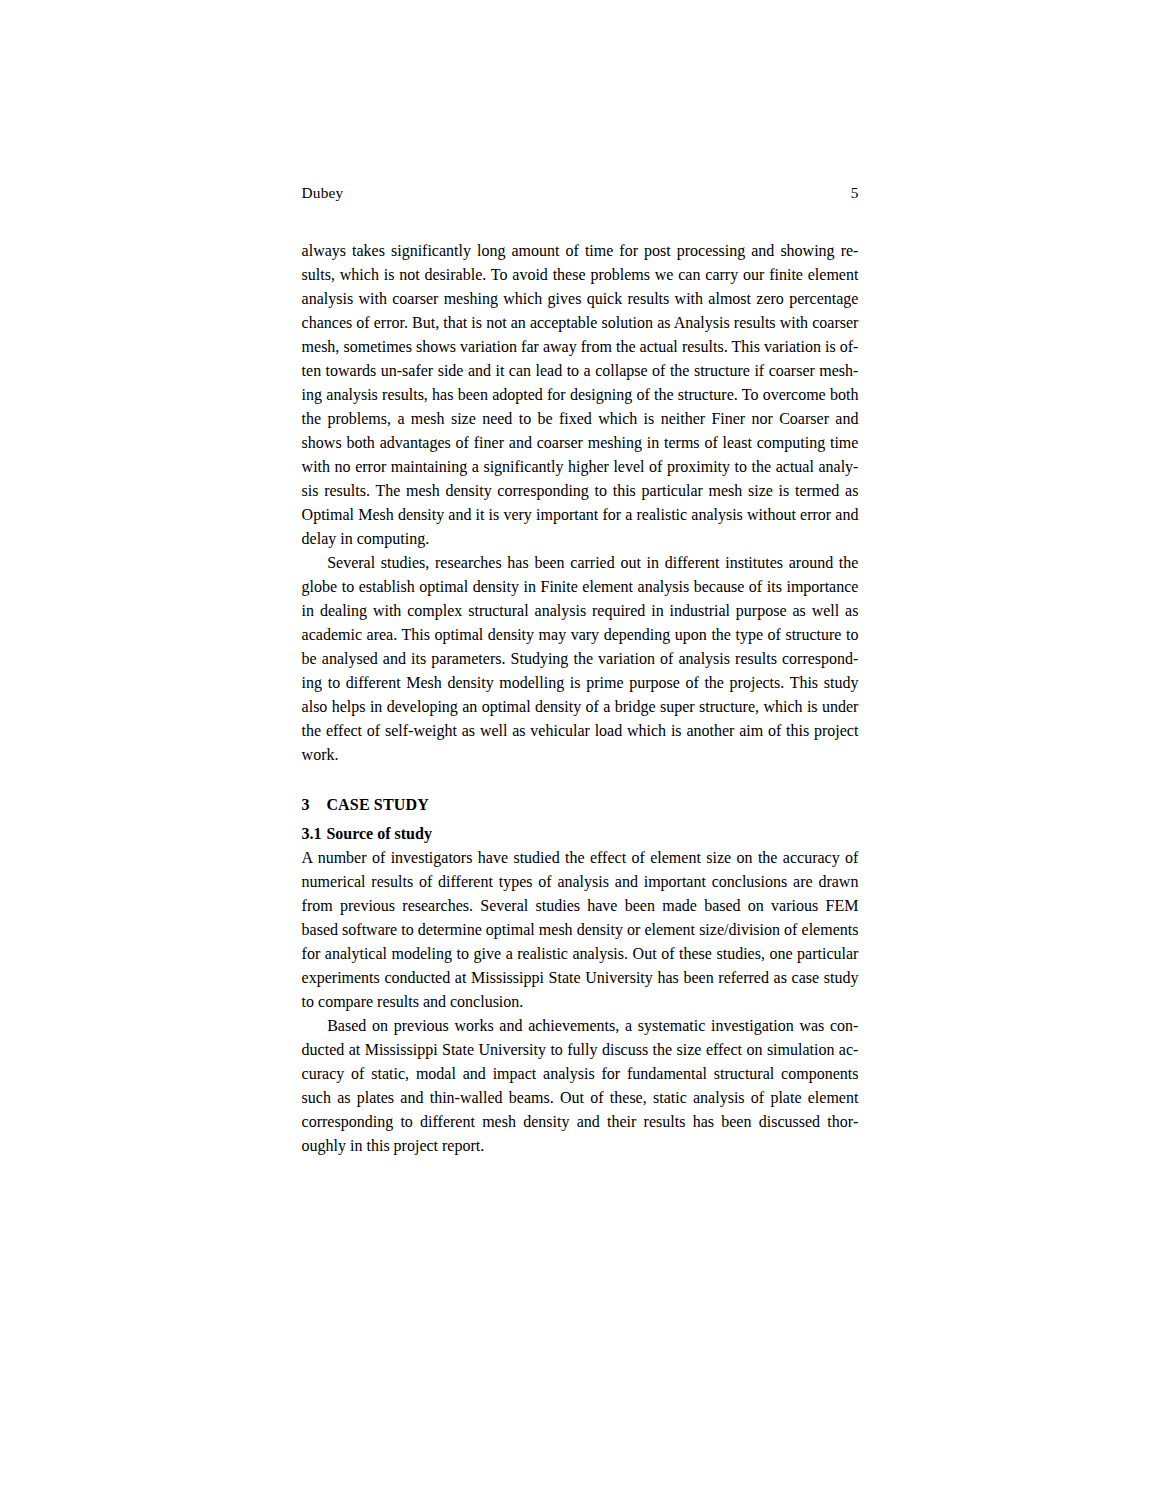Dubey 5
always takes significantly long amount of time for post processing and showing results, which is not desirable. To avoid these problems we can carry our finite element analysis with coarser meshing which gives quick results with almost zero percentage chances of error. But, that is not an acceptable solution as Analysis results with coarser mesh, sometimes shows variation far away from the actual results. This variation is often towards un-safer side and it can lead to a collapse of the structure if coarser meshing analysis results, has been adopted for designing of the structure. To overcome both the problems, a mesh size need to be fixed which is neither Finer nor Coarser and shows both advantages of finer and coarser meshing in terms of least computing time with no error maintaining a significantly higher level of proximity to the actual analysis results. The mesh density corresponding to this particular mesh size is termed as Optimal Mesh density and it is very important for a realistic analysis without error and delay in computing.
Several studies, researches has been carried out in different institutes around the globe to establish optimal density in Finite element analysis because of its importance in dealing with complex structural analysis required in industrial purpose as well as academic area. This optimal density may vary depending upon the type of structure to be analysed and its parameters. Studying the variation of analysis results corresponding to different Mesh density modelling is prime purpose of the projects. This study also helps in developing an optimal density of a bridge super structure, which is under the effect of self-weight as well as vehicular load which is another aim of this project work.
3 Case Study
3.1 Source of study
A number of investigators have studied the effect of element size on the accuracy of numerical results of different types of analysis and important conclusions are drawn from previous researches. Several studies have been made based on various FEM based software to determine optimal mesh density or element size/division of elements for analytical modeling to give a realistic analysis. Out of these studies, one particular experiments conducted at Mississippi State University has been referred as case study to compare results and conclusion.
Based on previous works and achievements, a systematic investigation was conducted at Mississippi State University to fully discuss the size effect on simulation accuracy of static, modal and impact analysis for fundamental structural components such as plates and thin-walled beams. Out of these, static analysis of plate element corresponding to different mesh density and their results has been discussed thoroughly in this project report.